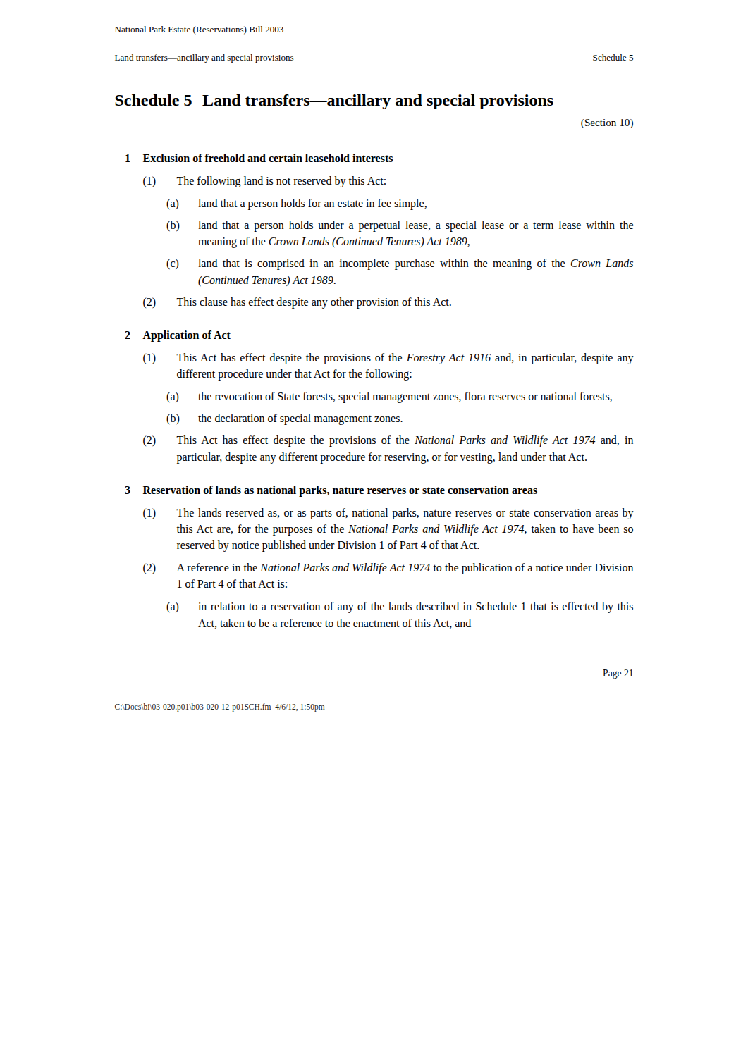National Park Estate (Reservations) Bill 2003
Land transfers—ancillary and special provisions Schedule 5
Schedule 5 Land transfers—ancillary and special provisions
(Section 10)
1 Exclusion of freehold and certain leasehold interests
(1) The following land is not reserved by this Act:
(a) land that a person holds for an estate in fee simple,
(b) land that a person holds under a perpetual lease, a special lease or a term lease within the meaning of the Crown Lands (Continued Tenures) Act 1989,
(c) land that is comprised in an incomplete purchase within the meaning of the Crown Lands (Continued Tenures) Act 1989.
(2) This clause has effect despite any other provision of this Act.
2 Application of Act
(1) This Act has effect despite the provisions of the Forestry Act 1916 and, in particular, despite any different procedure under that Act for the following:
(a) the revocation of State forests, special management zones, flora reserves or national forests,
(b) the declaration of special management zones.
(2) This Act has effect despite the provisions of the National Parks and Wildlife Act 1974 and, in particular, despite any different procedure for reserving, or for vesting, land under that Act.
3 Reservation of lands as national parks, nature reserves or state conservation areas
(1) The lands reserved as, or as parts of, national parks, nature reserves or state conservation areas by this Act are, for the purposes of the National Parks and Wildlife Act 1974, taken to have been so reserved by notice published under Division 1 of Part 4 of that Act.
(2) A reference in the National Parks and Wildlife Act 1974 to the publication of a notice under Division 1 of Part 4 of that Act is:
(a) in relation to a reservation of any of the lands described in Schedule 1 that is effected by this Act, taken to be a reference to the enactment of this Act, and
Page 21
C:\Docs\bi\03-020.p01\b03-020-12-p01SCH.fm 4/6/12, 1:50pm